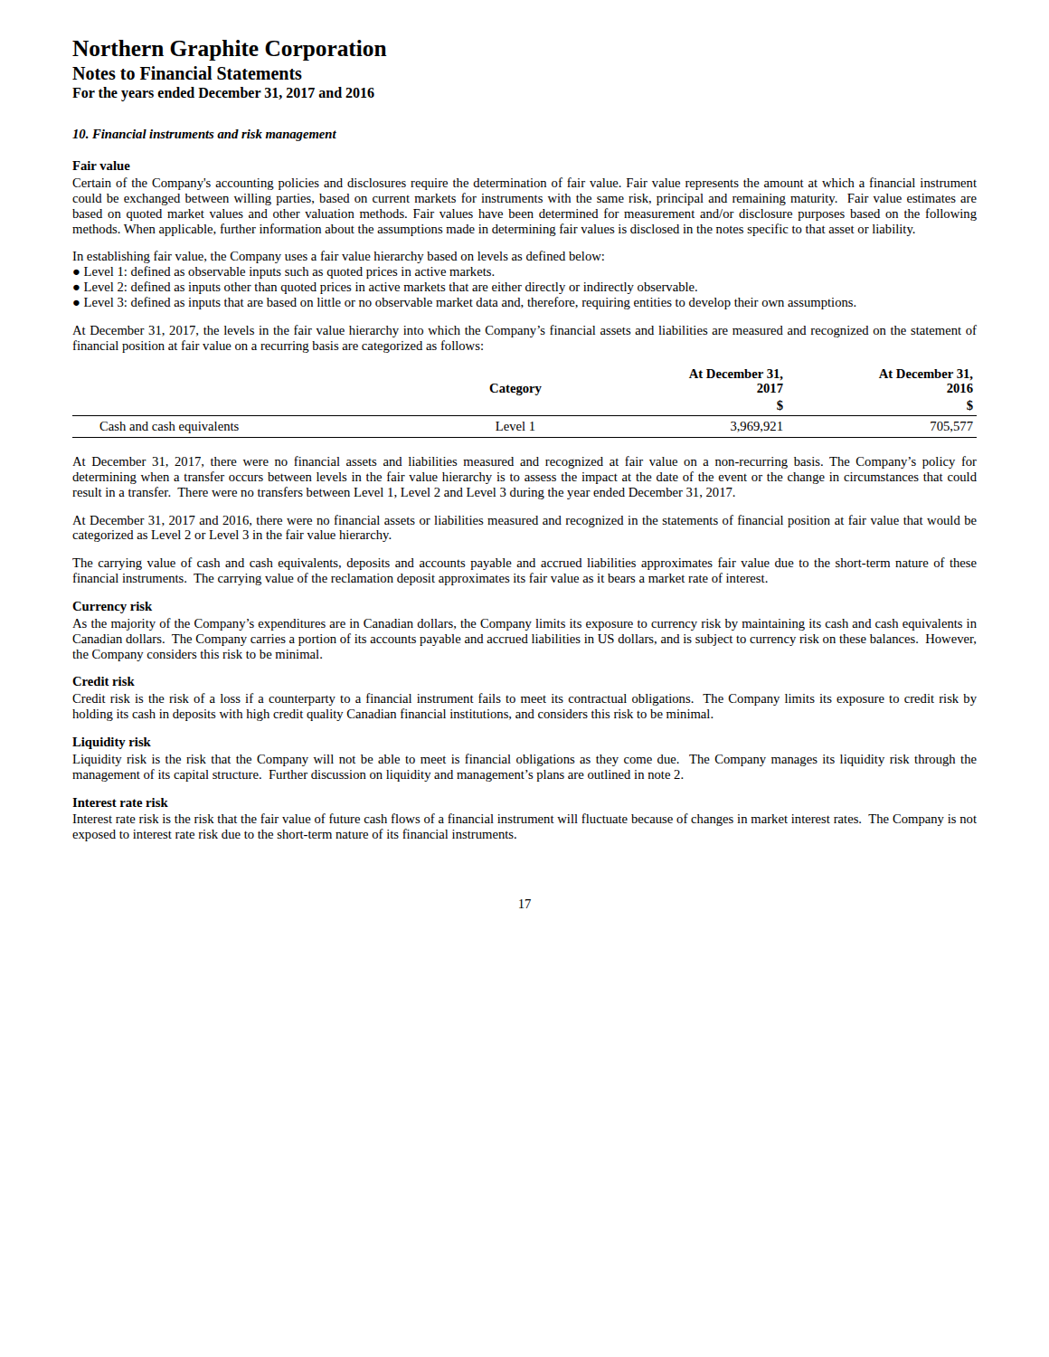Northern Graphite Corporation
Notes to Financial Statements
For the years ended December 31, 2017 and 2016
10. Financial instruments and risk management
Fair value
Certain of the Company's accounting policies and disclosures require the determination of fair value. Fair value represents the amount at which a financial instrument could be exchanged between willing parties, based on current markets for instruments with the same risk, principal and remaining maturity. Fair value estimates are based on quoted market values and other valuation methods. Fair values have been determined for measurement and/or disclosure purposes based on the following methods. When applicable, further information about the assumptions made in determining fair values is disclosed in the notes specific to that asset or liability.
In establishing fair value, the Company uses a fair value hierarchy based on levels as defined below:
● Level 1: defined as observable inputs such as quoted prices in active markets.
● Level 2: defined as inputs other than quoted prices in active markets that are either directly or indirectly observable.
● Level 3: defined as inputs that are based on little or no observable market data and, therefore, requiring entities to develop their own assumptions.
At December 31, 2017, the levels in the fair value hierarchy into which the Company’s financial assets and liabilities are measured and recognized on the statement of financial position at fair value on a recurring basis are categorized as follows:
| | Category | At December 31, 2017 | At December 31, 2016 |
| --- | --- | --- | --- |
| | | $ | $ |
| Cash and cash equivalents | Level 1 | 3,969,921 | 705,577 |
At December 31, 2017, there were no financial assets and liabilities measured and recognized at fair value on a non-recurring basis. The Company’s policy for determining when a transfer occurs between levels in the fair value hierarchy is to assess the impact at the date of the event or the change in circumstances that could result in a transfer. There were no transfers between Level 1, Level 2 and Level 3 during the year ended December 31, 2017.
At December 31, 2017 and 2016, there were no financial assets or liabilities measured and recognized in the statements of financial position at fair value that would be categorized as Level 2 or Level 3 in the fair value hierarchy.
The carrying value of cash and cash equivalents, deposits and accounts payable and accrued liabilities approximates fair value due to the short-term nature of these financial instruments. The carrying value of the reclamation deposit approximates its fair value as it bears a market rate of interest.
Currency risk
As the majority of the Company’s expenditures are in Canadian dollars, the Company limits its exposure to currency risk by maintaining its cash and cash equivalents in Canadian dollars. The Company carries a portion of its accounts payable and accrued liabilities in US dollars, and is subject to currency risk on these balances. However, the Company considers this risk to be minimal.
Credit risk
Credit risk is the risk of a loss if a counterparty to a financial instrument fails to meet its contractual obligations. The Company limits its exposure to credit risk by holding its cash in deposits with high credit quality Canadian financial institutions, and considers this risk to be minimal.
Liquidity risk
Liquidity risk is the risk that the Company will not be able to meet is financial obligations as they come due. The Company manages its liquidity risk through the management of its capital structure. Further discussion on liquidity and management’s plans are outlined in note 2.
Interest rate risk
Interest rate risk is the risk that the fair value of future cash flows of a financial instrument will fluctuate because of changes in market interest rates. The Company is not exposed to interest rate risk due to the short-term nature of its financial instruments.
17